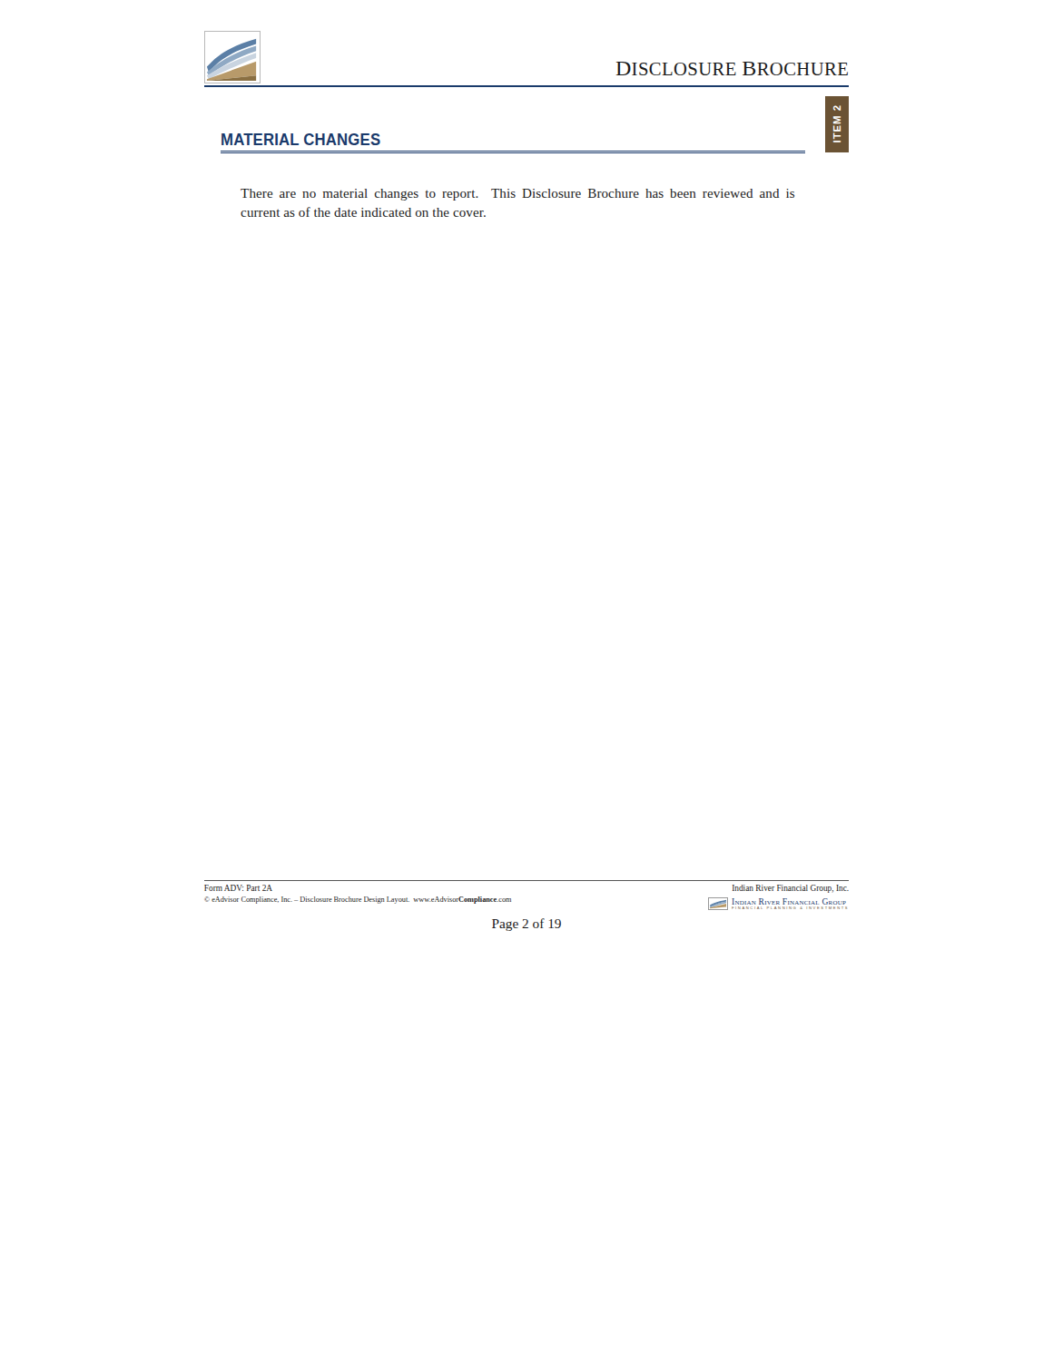DISCLOSURE BROCHURE
ITEM 2
MATERIAL CHANGES
There are no material changes to report. This Disclosure Brochure has been reviewed and is current as of the date indicated on the cover.
Form ADV: Part 2A
© eAdvisor Compliance, Inc. – Disclosure Brochure Design Layout. www.eAdvisorCompliance.com
Indian River Financial Group, Inc.
Indian River Financial Group FINANCIAL PLANNING & INVESTMENTS
Page 2 of 19